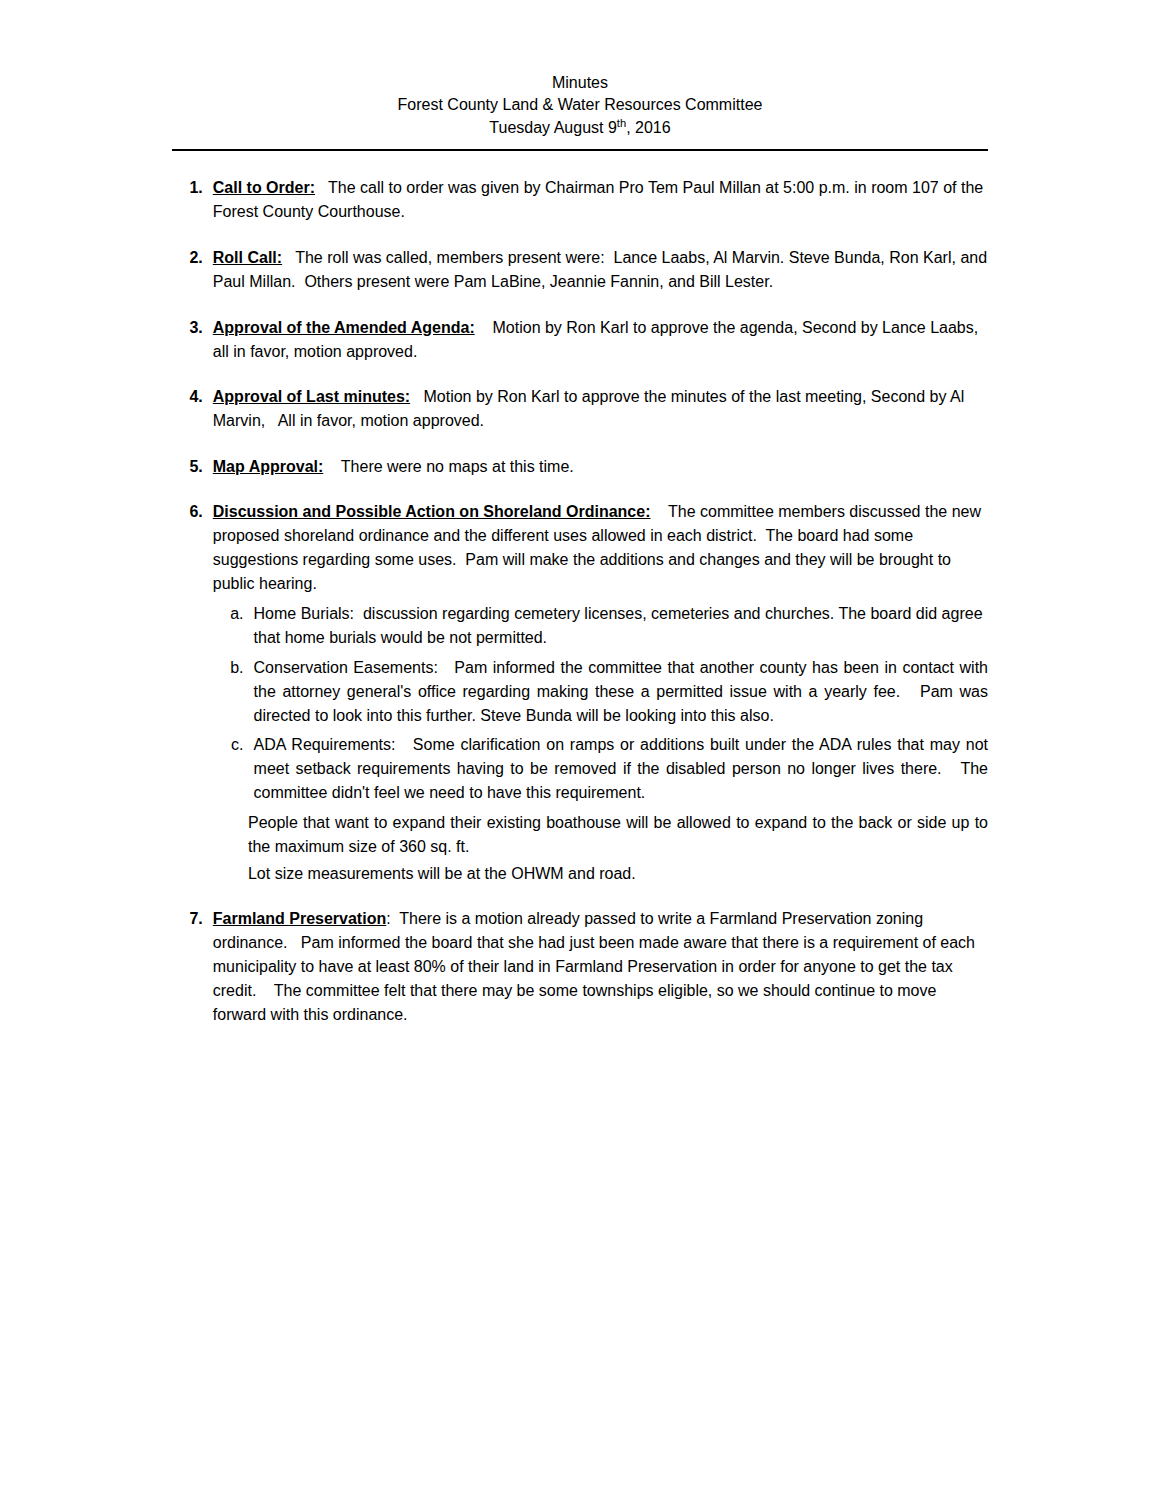Minutes
Forest County Land & Water Resources Committee
Tuesday August 9th, 2016
Call to Order: The call to order was given by Chairman Pro Tem Paul Millan at 5:00 p.m. in room 107 of the Forest County Courthouse.
Roll Call: The roll was called, members present were: Lance Laabs, Al Marvin. Steve Bunda, Ron Karl, and Paul Millan. Others present were Pam LaBine, Jeannie Fannin, and Bill Lester.
Approval of the Amended Agenda: Motion by Ron Karl to approve the agenda, Second by Lance Laabs, all in favor, motion approved.
Approval of Last minutes: Motion by Ron Karl to approve the minutes of the last meeting, Second by Al Marvin, All in favor, motion approved.
Map Approval: There were no maps at this time.
Discussion and Possible Action on Shoreland Ordinance: The committee members discussed the new proposed shoreland ordinance and the different uses allowed in each district. The board had some suggestions regarding some uses. Pam will make the additions and changes and they will be brought to public hearing.
Home Burials: discussion regarding cemetery licenses, cemeteries and churches. The board did agree that home burials would be not permitted.
Conservation Easements: Pam informed the committee that another county has been in contact with the attorney general's office regarding making these a permitted issue with a yearly fee. Pam was directed to look into this further. Steve Bunda will be looking into this also.
ADA Requirements: Some clarification on ramps or additions built under the ADA rules that may not meet setback requirements having to be removed if the disabled person no longer lives there. The committee didn't feel we need to have this requirement.
People that want to expand their existing boathouse will be allowed to expand to the back or side up to the maximum size of 360 sq. ft.
Lot size measurements will be at the OHWM and road.
Farmland Preservation: There is a motion already passed to write a Farmland Preservation zoning ordinance. Pam informed the board that she had just been made aware that there is a requirement of each municipality to have at least 80% of their land in Farmland Preservation in order for anyone to get the tax credit. The committee felt that there may be some townships eligible, so we should continue to move forward with this ordinance.